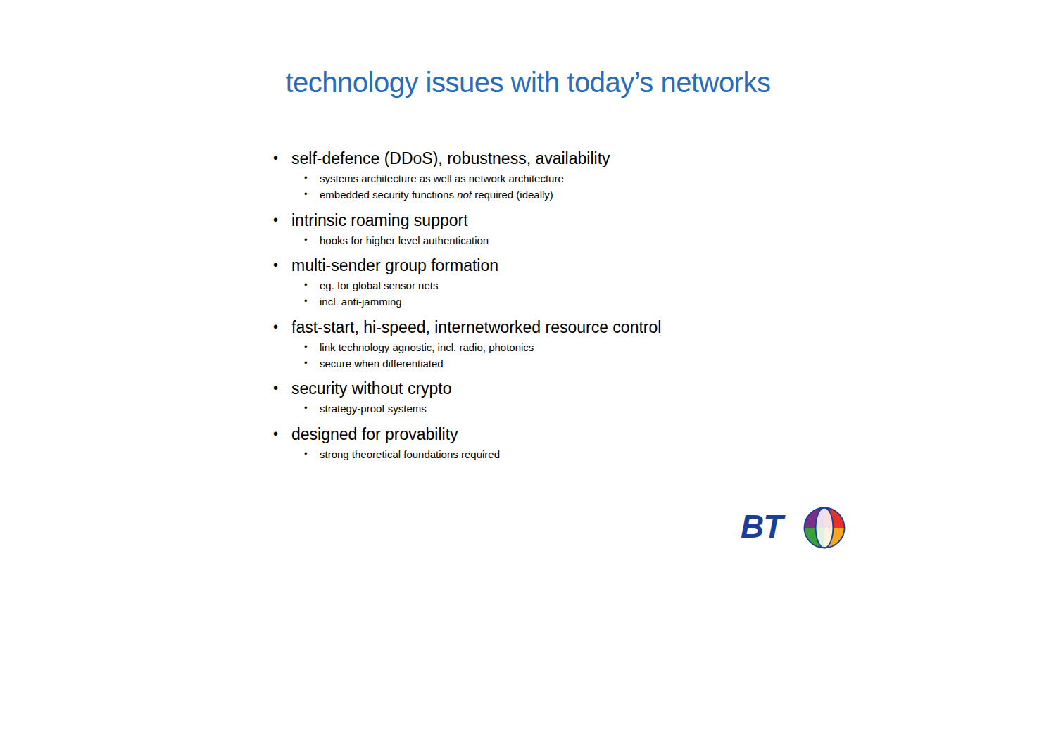technology issues with today’s networks
self-defence (DDoS), robustness, availability
systems architecture as well as network architecture
embedded security functions not required (ideally)
intrinsic roaming support
hooks for higher level authentication
multi-sender group formation
eg. for global sensor nets
incl. anti-jamming
fast-start, hi-speed, internetworked resource control
link technology agnostic, incl. radio, photonics
secure when differentiated
security without crypto
strategy-proof systems
designed for provability
strong theoretical foundations required
BT